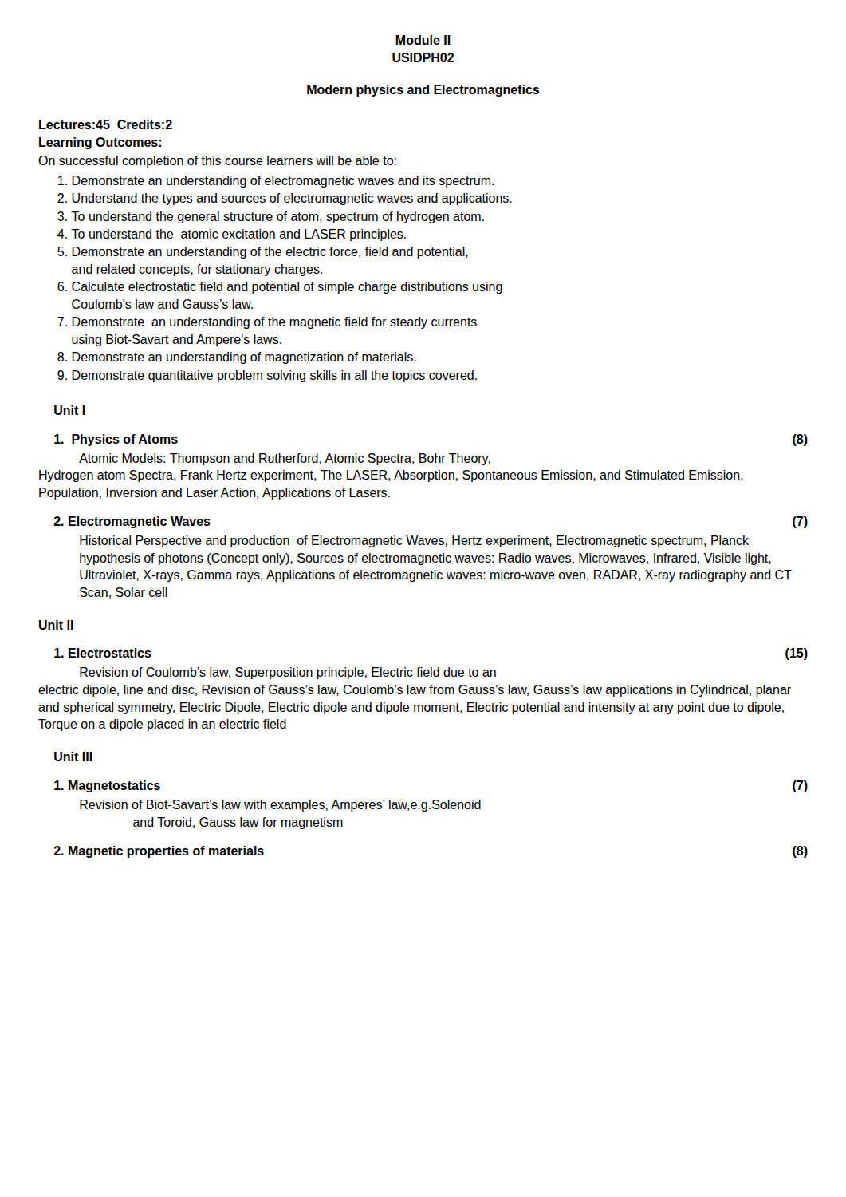Module II
USIDPH02
Modern physics and Electromagnetics
Lectures:45 Credits:2
Learning Outcomes:
On successful completion of this course learners will be able to:
Demonstrate an understanding of electromagnetic waves and its spectrum.
Understand the types and sources of electromagnetic waves and applications.
To understand the general structure of atom, spectrum of hydrogen atom.
To understand the atomic excitation and LASER principles.
Demonstrate an understanding of the electric force, field and potential,
and related concepts, for stationary charges.
Calculate electrostatic field and potential of simple charge distributions using
Coulomb's law and Gauss’s law.
Demonstrate an understanding of the magnetic field for steady currents
using Biot-Savart and Ampere's laws.
Demonstrate an understanding of magnetization of materials.
Demonstrate quantitative problem solving skills in all the topics covered.
Unit I
1. Physics of Atoms(8)
Atomic Models: Thompson and Rutherford, Atomic Spectra, Bohr Theory, Hydrogen atom Spectra, Frank Hertz experiment, The LASER, Absorption, Spontaneous Emission, and Stimulated Emission, Population, Inversion and Laser Action, Applications of Lasers.
2. Electromagnetic Waves(7)
Historical Perspective and production of Electromagnetic Waves, Hertz experiment, Electromagnetic spectrum, Planck hypothesis of photons (Concept only), Sources of electromagnetic waves: Radio waves, Microwaves, Infrared, Visible light, Ultraviolet, X-rays, Gamma rays, Applications of electromagnetic waves: micro-wave oven, RADAR, X-ray radiography and CT Scan, Solar cell
Unit II
1. Electrostatics(15)
Revision of Coulomb’s law, Superposition principle, Electric field due to an electric dipole, line and disc, Revision of Gauss’s law, Coulomb’s law from Gauss’s law, Gauss’s law applications in Cylindrical, planar and spherical symmetry, Electric Dipole, Electric dipole and dipole moment, Electric potential and intensity at any point due to dipole, Torque on a dipole placed in an electric field
Unit III
1. Magnetostatics(7)
Revision of Biot-Savart’s law with examples, Amperes’ law,e.g.Solenoid
and Toroid, Gauss law for magnetism
2. Magnetic properties of materials(8)